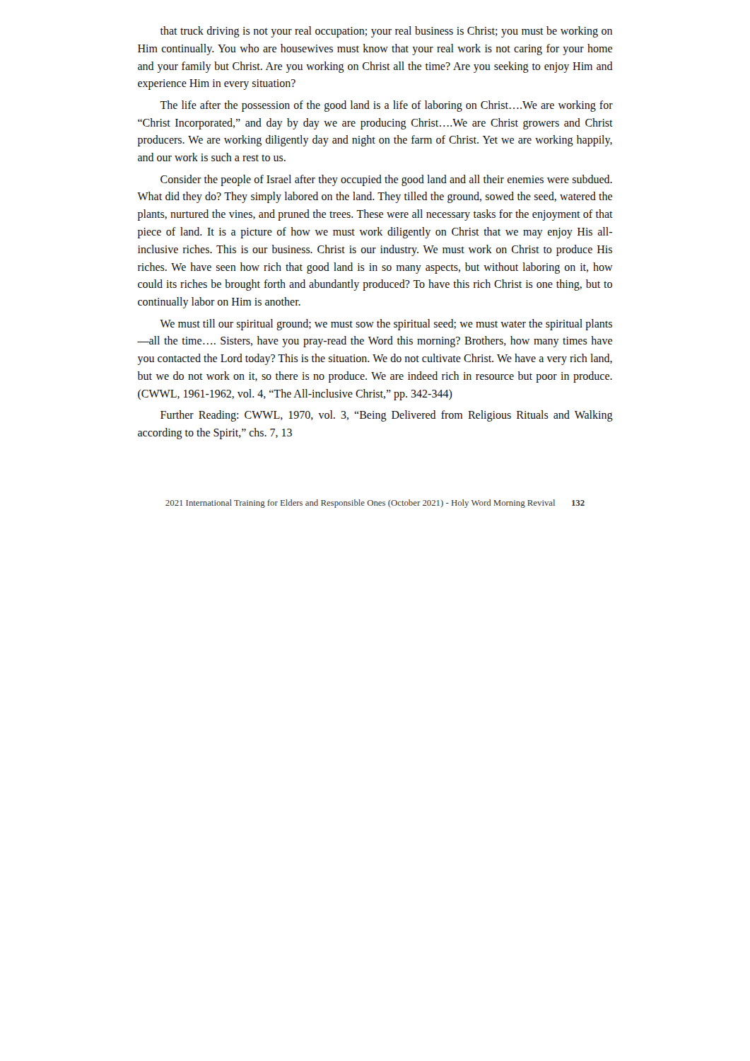that truck driving is not your real occupation; your real business is Christ; you must be working on Him continually. You who are housewives must know that your real work is not caring for your home and your family but Christ. Are you working on Christ all the time? Are you seeking to enjoy Him and experience Him in every situation?
The life after the possession of the good land is a life of laboring on Christ….We are working for “Christ Incorporated,” and day by day we are producing Christ….We are Christ growers and Christ producers. We are working diligently day and night on the farm of Christ. Yet we are working happily, and our work is such a rest to us.
Consider the people of Israel after they occupied the good land and all their enemies were subdued. What did they do? They simply labored on the land. They tilled the ground, sowed the seed, watered the plants, nurtured the vines, and pruned the trees. These were all necessary tasks for the enjoyment of that piece of land. It is a picture of how we must work diligently on Christ that we may enjoy His all-inclusive riches. This is our business. Christ is our industry. We must work on Christ to produce His riches. We have seen how rich that good land is in so many aspects, but without laboring on it, how could its riches be brought forth and abundantly produced? To have this rich Christ is one thing, but to continually labor on Him is another.
We must till our spiritual ground; we must sow the spiritual seed; we must water the spiritual plants—all the time…. Sisters, have you pray-read the Word this morning? Brothers, how many times have you contacted the Lord today? This is the situation. We do not cultivate Christ. We have a very rich land, but we do not work on it, so there is no produce. We are indeed rich in resource but poor in produce. (CWWL, 1961-1962, vol. 4, “The All-inclusive Christ,” pp. 342-344)
Further Reading: CWWL, 1970, vol. 3, “Being Delivered from Religious Rituals and Walking according to the Spirit,” chs. 7, 13
2021 International Training for Elders and Responsible Ones (October 2021) - Holy Word Morning Revival 132